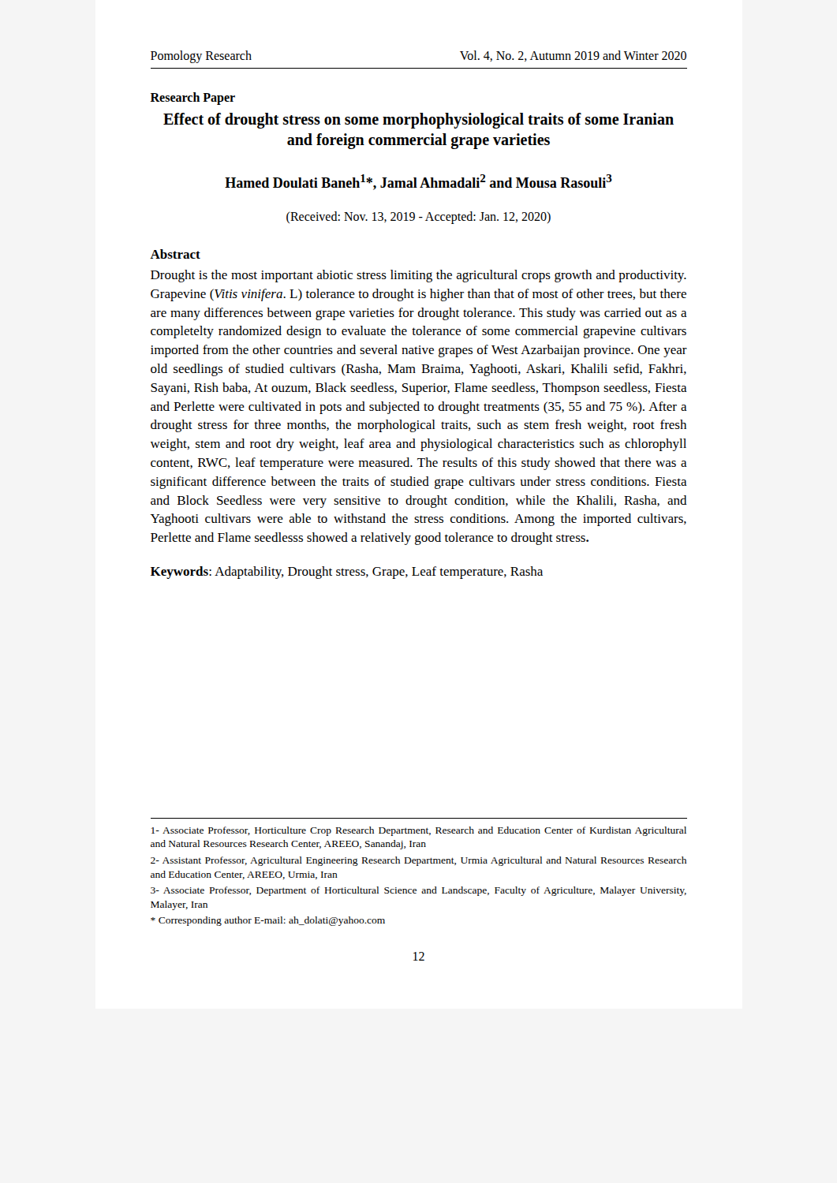Pomology Research Vol. 4, No. 2, Autumn 2019 and Winter 2020
Research Paper
Effect of drought stress on some morphophysiological traits of some Iranian and foreign commercial grape varieties
Hamed Doulati Baneh1*, Jamal Ahmadali2 and Mousa Rasouli3
(Received: Nov. 13, 2019 - Accepted: Jan. 12, 2020)
Abstract
Drought is the most important abiotic stress limiting the agricultural crops growth and productivity. Grapevine (Vitis vinifera. L) tolerance to drought is higher than that of most of other trees, but there are many differences between grape varieties for drought tolerance. This study was carried out as a completelty randomized design to evaluate the tolerance of some commercial grapevine cultivars imported from the other countries and several native grapes of West Azarbaijan province. One year old seedlings of studied cultivars (Rasha, Mam Braima, Yaghooti, Askari, Khalili sefid, Fakhri, Sayani, Rish baba, At ouzum, Black seedless, Superior, Flame seedless, Thompson seedless, Fiesta and Perlette were cultivated in pots and subjected to drought treatments (35, 55 and 75 %). After a drought stress for three months, the morphological traits, such as stem fresh weight, root fresh weight, stem and root dry weight, leaf area and physiological characteristics such as chlorophyll content, RWC, leaf temperature were measured. The results of this study showed that there was a significant difference between the traits of studied grape cultivars under stress conditions. Fiesta and Block Seedless were very sensitive to drought condition, while the Khalili, Rasha, and Yaghooti cultivars were able to withstand the stress conditions. Among the imported cultivars, Perlette and Flame seedlesss showed a relatively good tolerance to drought stress.
Keywords: Adaptability, Drought stress, Grape, Leaf temperature, Rasha
1- Associate Professor, Horticulture Crop Research Department, Research and Education Center of Kurdistan Agricultural and Natural Resources Research Center, AREEO, Sanandaj, Iran
2- Assistant Professor, Agricultural Engineering Research Department, Urmia Agricultural and Natural Resources Research and Education Center, AREEO, Urmia, Iran
3- Associate Professor, Department of Horticultural Science and Landscape, Faculty of Agriculture, Malayer University, Malayer, Iran
* Corresponding author E-mail: ah_dolati@yahoo.com
12